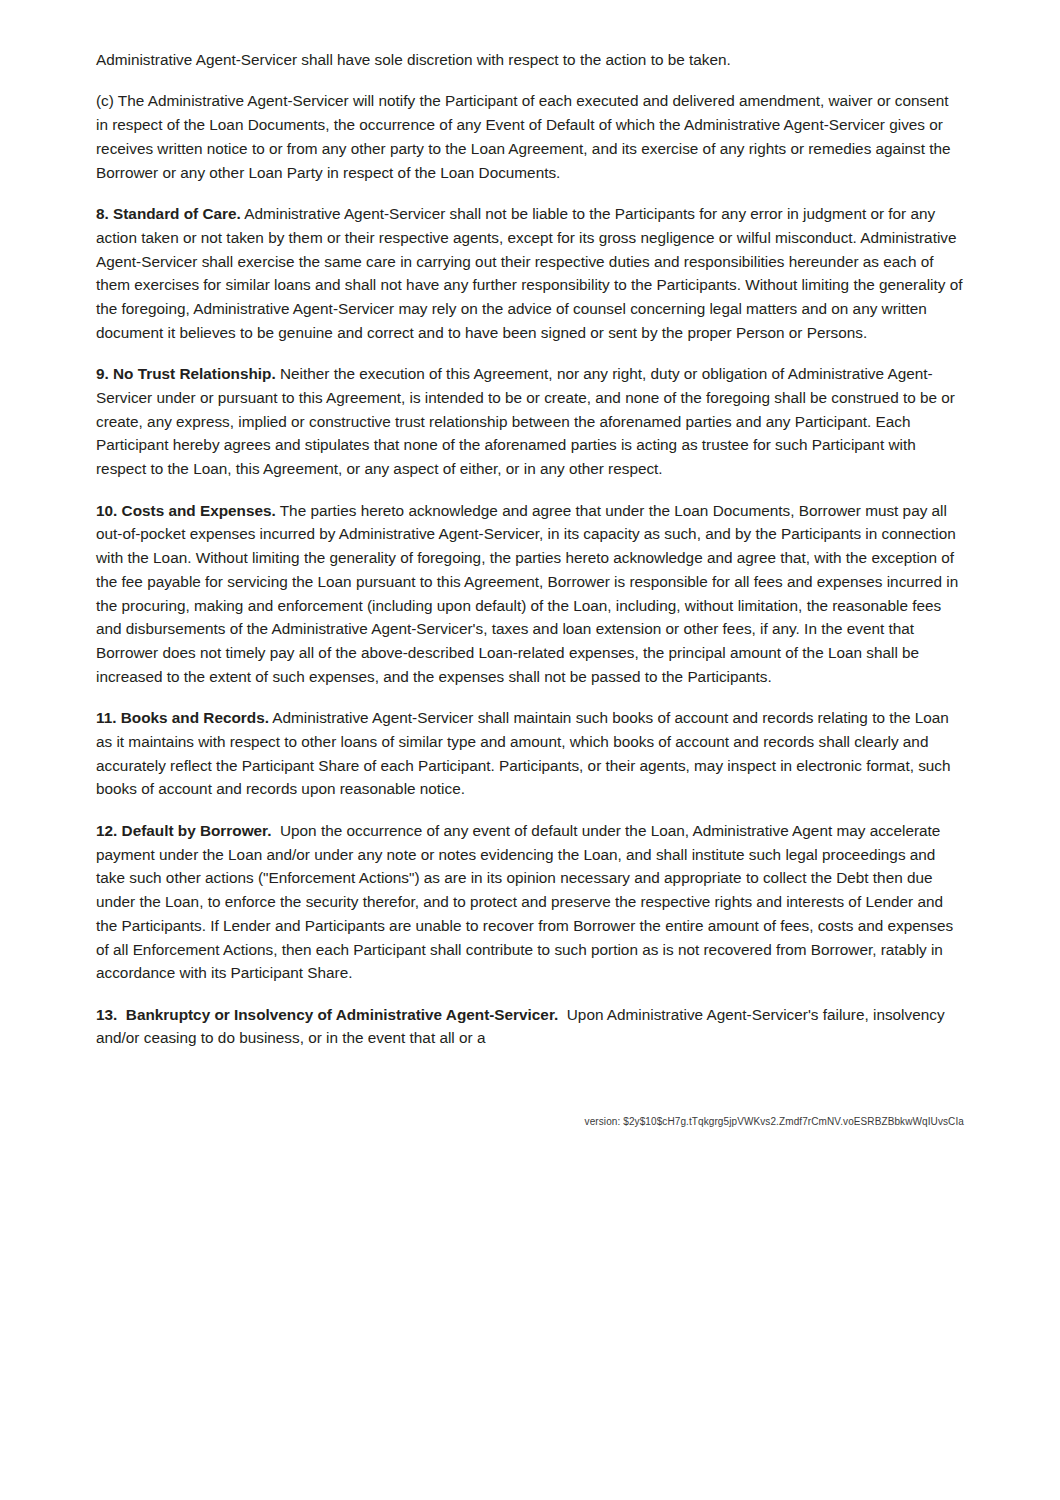Administrative Agent-Servicer shall have sole discretion with respect to the action to be taken.
(c) The Administrative Agent-Servicer will notify the Participant of each executed and delivered amendment, waiver or consent in respect of the Loan Documents, the occurrence of any Event of Default of which the Administrative Agent-Servicer gives or receives written notice to or from any other party to the Loan Agreement, and its exercise of any rights or remedies against the Borrower or any other Loan Party in respect of the Loan Documents.
8. Standard of Care. Administrative Agent-Servicer shall not be liable to the Participants for any error in judgment or for any action taken or not taken by them or their respective agents, except for its gross negligence or wilful misconduct. Administrative Agent-Servicer shall exercise the same care in carrying out their respective duties and responsibilities hereunder as each of them exercises for similar loans and shall not have any further responsibility to the Participants. Without limiting the generality of the foregoing, Administrative Agent-Servicer may rely on the advice of counsel concerning legal matters and on any written document it believes to be genuine and correct and to have been signed or sent by the proper Person or Persons.
9. No Trust Relationship. Neither the execution of this Agreement, nor any right, duty or obligation of Administrative Agent-Servicer under or pursuant to this Agreement, is intended to be or create, and none of the foregoing shall be construed to be or create, any express, implied or constructive trust relationship between the aforenamed parties and any Participant. Each Participant hereby agrees and stipulates that none of the aforenamed parties is acting as trustee for such Participant with respect to the Loan, this Agreement, or any aspect of either, or in any other respect.
10. Costs and Expenses. The parties hereto acknowledge and agree that under the Loan Documents, Borrower must pay all out-of-pocket expenses incurred by Administrative Agent-Servicer, in its capacity as such, and by the Participants in connection with the Loan. Without limiting the generality of foregoing, the parties hereto acknowledge and agree that, with the exception of the fee payable for servicing the Loan pursuant to this Agreement, Borrower is responsible for all fees and expenses incurred in the procuring, making and enforcement (including upon default) of the Loan, including, without limitation, the reasonable fees and disbursements of the Administrative Agent-Servicer's, taxes and loan extension or other fees, if any. In the event that Borrower does not timely pay all of the above-described Loan-related expenses, the principal amount of the Loan shall be increased to the extent of such expenses, and the expenses shall not be passed to the Participants.
11. Books and Records. Administrative Agent-Servicer shall maintain such books of account and records relating to the Loan as it maintains with respect to other loans of similar type and amount, which books of account and records shall clearly and accurately reflect the Participant Share of each Participant. Participants, or their agents, may inspect in electronic format, such books of account and records upon reasonable notice.
12. Default by Borrower. Upon the occurrence of any event of default under the Loan, Administrative Agent may accelerate payment under the Loan and/or under any note or notes evidencing the Loan, and shall institute such legal proceedings and take such other actions ("Enforcement Actions") as are in its opinion necessary and appropriate to collect the Debt then due under the Loan, to enforce the security therefor, and to protect and preserve the respective rights and interests of Lender and the Participants. If Lender and Participants are unable to recover from Borrower the entire amount of fees, costs and expenses of all Enforcement Actions, then each Participant shall contribute to such portion as is not recovered from Borrower, ratably in accordance with its Participant Share.
13. Bankruptcy or Insolvency of Administrative Agent-Servicer. Upon Administrative Agent-Servicer's failure, insolvency and/or ceasing to do business, or in the event that all or a
version: $2y$10$cH7g.tTqkgrg5jpVWKvs2.Zmdf7rCmNV.voESRBZBbkwWqIUvsCIa